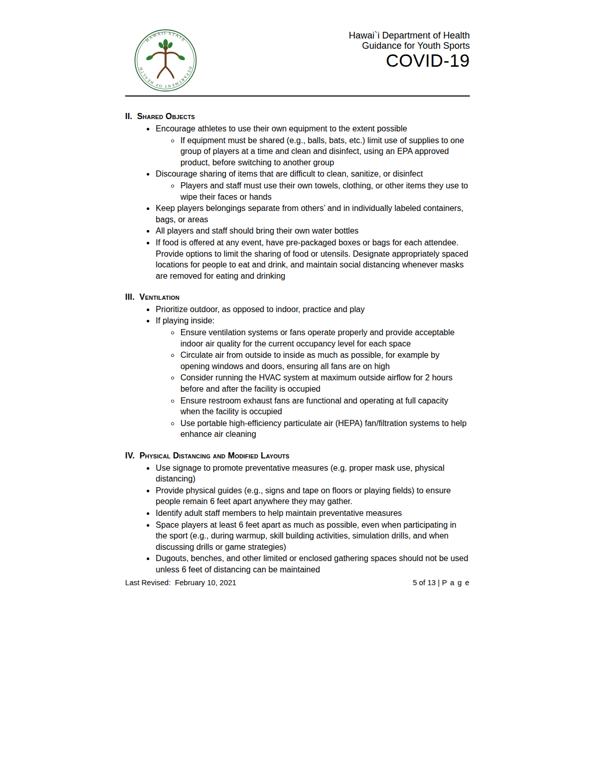HAWAII STATE DEPARTMENT OF HEALTH
Hawai`i Department of Health
Guidance for Youth Sports
COVID-19
II. Shared Objects
Encourage athletes to use their own equipment to the extent possible
If equipment must be shared (e.g., balls, bats, etc.) limit use of supplies to one group of players at a time and clean and disinfect, using an EPA approved product, before switching to another group
Discourage sharing of items that are difficult to clean, sanitize, or disinfect
Players and staff must use their own towels, clothing, or other items they use to wipe their faces or hands
Keep players belongings separate from others’ and in individually labeled containers, bags, or areas
All players and staff should bring their own water bottles
If food is offered at any event, have pre-packaged boxes or bags for each attendee. Provide options to limit the sharing of food or utensils. Designate appropriately spaced locations for people to eat and drink, and maintain social distancing whenever masks are removed for eating and drinking
III. Ventilation
Prioritize outdoor, as opposed to indoor, practice and play
If playing inside:
Ensure ventilation systems or fans operate properly and provide acceptable indoor air quality for the current occupancy level for each space
Circulate air from outside to inside as much as possible, for example by opening windows and doors, ensuring all fans are on high
Consider running the HVAC system at maximum outside airflow for 2 hours before and after the facility is occupied
Ensure restroom exhaust fans are functional and operating at full capacity when the facility is occupied
Use portable high-efficiency particulate air (HEPA) fan/filtration systems to help enhance air cleaning
IV. Physical Distancing and Modified Layouts
Use signage to promote preventative measures (e.g. proper mask use, physical distancing)
Provide physical guides (e.g., signs and tape on floors or playing fields) to ensure people remain 6 feet apart anywhere they may gather.
Identify adult staff members to help maintain preventative measures
Space players at least 6 feet apart as much as possible, even when participating in the sport (e.g., during warmup, skill building activities, simulation drills, and when discussing drills or game strategies)
Dugouts, benches, and other limited or enclosed gathering spaces should not be used unless 6 feet of distancing can be maintained
Last Revised: February 10, 2021
5 of 13 | P a g e